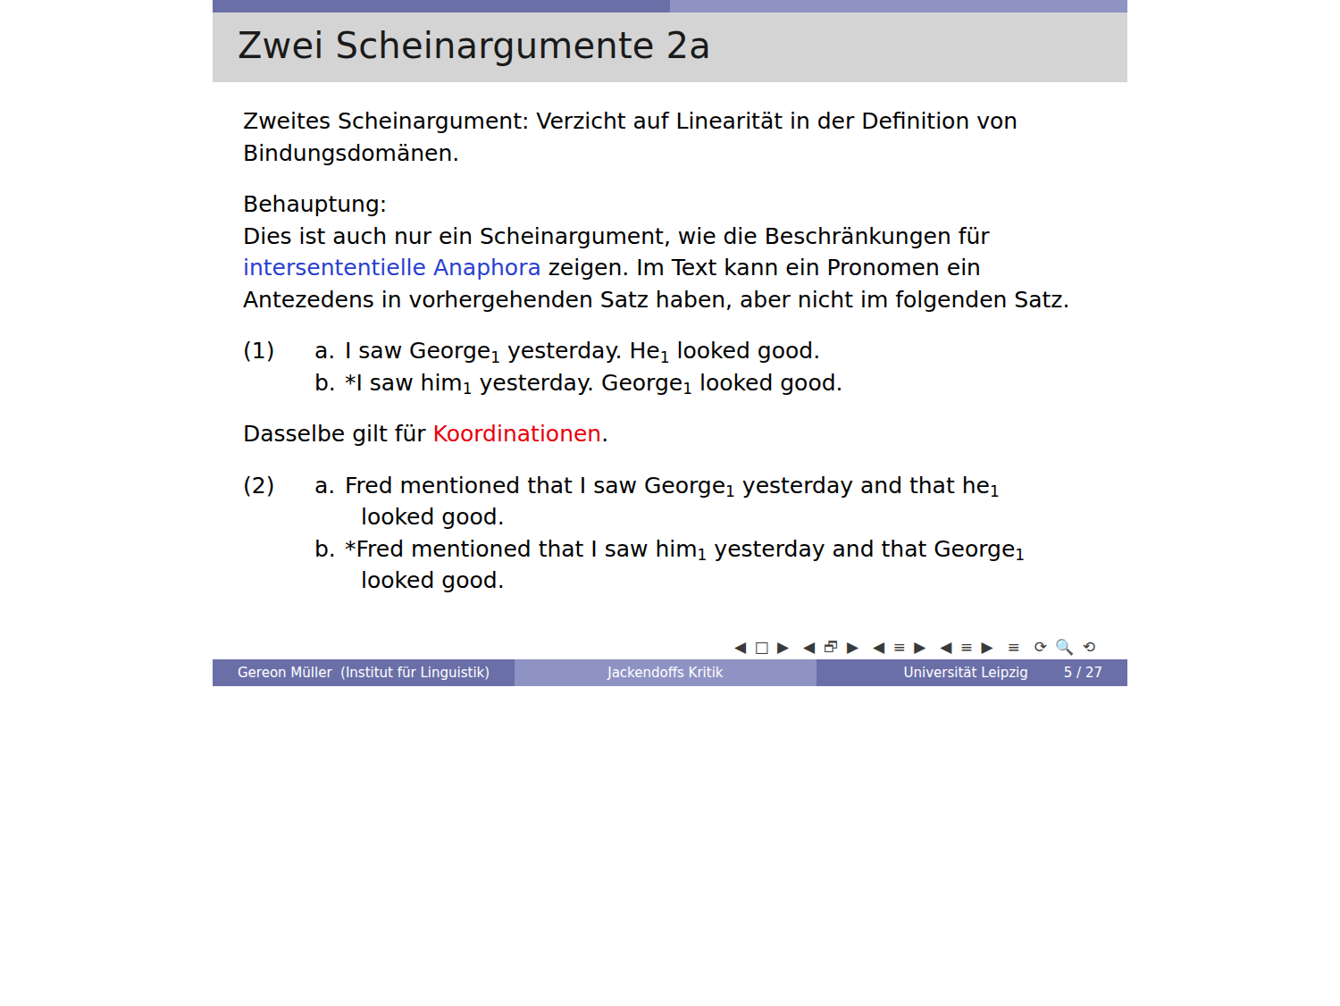Zwei Scheinargumente 2a
Zweites Scheinargument: Verzicht auf Linearität in der Definition von Bindungsdomänen.
Behauptung:
Dies ist auch nur ein Scheinargument, wie die Beschränkungen für intersententielle Anaphora zeigen. Im Text kann ein Pronomen ein Antezedens in vorhergehenden Satz haben, aber nicht im folgenden Satz.
(1)
a.
I saw George1 yesterday. He1 looked good.
b.
*I saw him1 yesterday. George1 looked good.
Dasselbe gilt für Koordinationen.
(2)
a.
Fred mentioned that I saw George1 yesterday and that he1
looked good.
b.
*Fred mentioned that I saw him1 yesterday and that George1
looked good.
◀ □ ▶ ◀ 🗗 ▶ ◀ ≡ ▶ ◀ ≡ ▶ ≡ ⟳ 🔍 ⟲
Gereon Müller (Institut für Linguistik)
Jackendoffs Kritik
Universität Leipzig 5 / 27